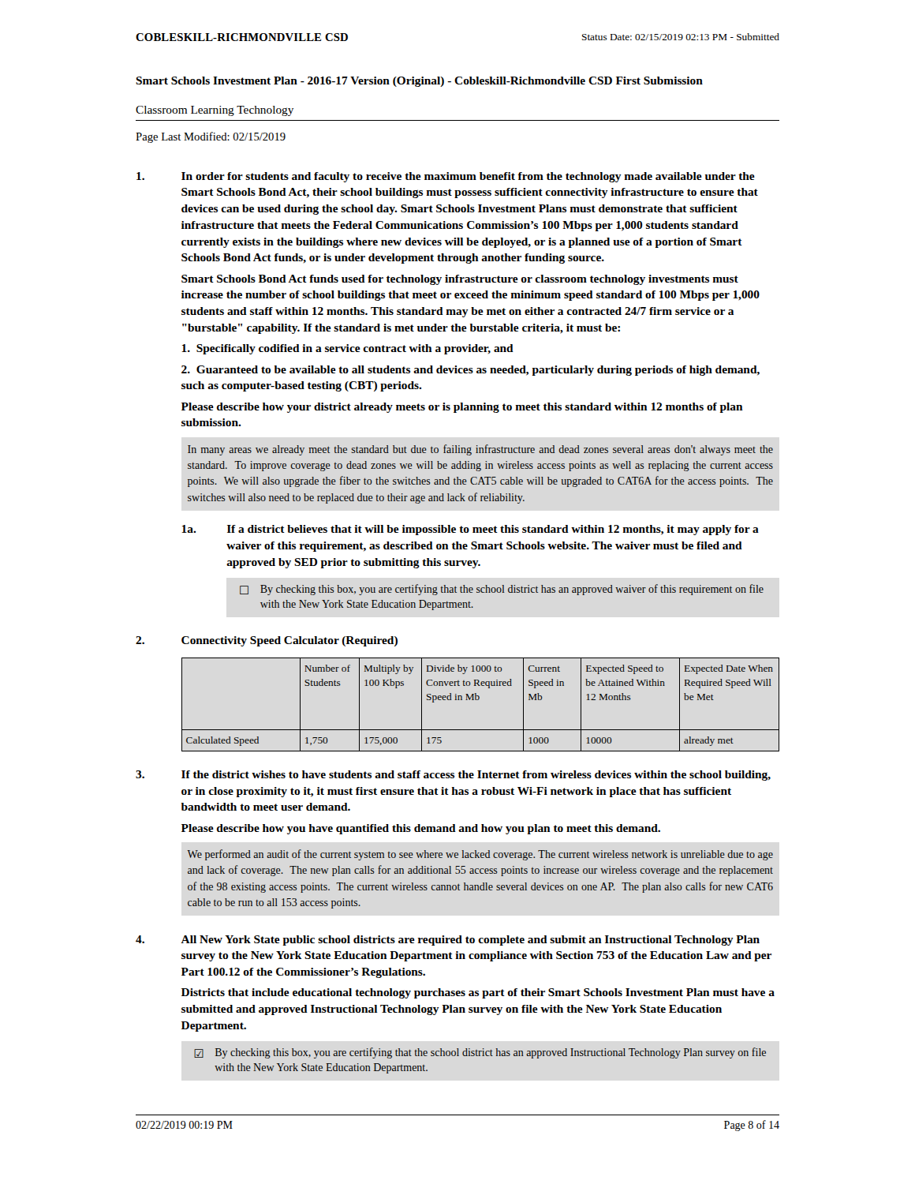COBLESKILL-RICHMONDVILLE CSD
Status Date: 02/15/2019 02:13 PM - Submitted
Smart Schools Investment Plan - 2016-17 Version (Original) - Cobleskill-Richmondville CSD First Submission
Classroom Learning Technology
Page Last Modified: 02/15/2019
1.
In order for students and faculty to receive the maximum benefit from the technology made available under the Smart Schools Bond Act, their school buildings must possess sufficient connectivity infrastructure to ensure that devices can be used during the school day. Smart Schools Investment Plans must demonstrate that sufficient infrastructure that meets the Federal Communications Commission’s 100 Mbps per 1,000 students standard currently exists in the buildings where new devices will be deployed, or is a planned use of a portion of Smart Schools Bond Act funds, or is under development through another funding source.
Smart Schools Bond Act funds used for technology infrastructure or classroom technology investments must increase the number of school buildings that meet or exceed the minimum speed standard of 100 Mbps per 1,000 students and staff within 12 months. This standard may be met on either a contracted 24/7 firm service or a "burstable" capability. If the standard is met under the burstable criteria, it must be:
1. Specifically codified in a service contract with a provider, and
2. Guaranteed to be available to all students and devices as needed, particularly during periods of high demand, such as computer-based testing (CBT) periods.
Please describe how your district already meets or is planning to meet this standard within 12 months of plan submission.
In many areas we already meet the standard but due to failing infrastructure and dead zones several areas don't always meet the standard. To improve coverage to dead zones we will be adding in wireless access points as well as replacing the current access points. We will also upgrade the fiber to the switches and the CAT5 cable will be upgraded to CAT6A for the access points. The switches will also need to be replaced due to their age and lack of reliability.
1a.
If a district believes that it will be impossible to meet this standard within 12 months, it may apply for a waiver of this requirement, as described on the Smart Schools website. The waiver must be filed and approved by SED prior to submitting this survey.
☐
By checking this box, you are certifying that the school district has an approved waiver of this requirement on file with the New York State Education Department.
2.
Connectivity Speed Calculator (Required)
| | Number of Students | Multiply by 100 Kbps | Divide by 1000 to Convert to Required Speed in Mb | Current Speed in Mb | Expected Speed to be Attained Within 12 Months | Expected Date When Required Speed Will be Met |
| --- | --- | --- | --- | --- | --- | --- |
| Calculated Speed | 1,750 | 175,000 | 175 | 1000 | 10000 | already met |
3.
If the district wishes to have students and staff access the Internet from wireless devices within the school building, or in close proximity to it, it must first ensure that it has a robust Wi-Fi network in place that has sufficient bandwidth to meet user demand.
Please describe how you have quantified this demand and how you plan to meet this demand.
We performed an audit of the current system to see where we lacked coverage. The current wireless network is unreliable due to age and lack of coverage. The new plan calls for an additional 55 access points to increase our wireless coverage and the replacement of the 98 existing access points. The current wireless cannot handle several devices on one AP. The plan also calls for new CAT6 cable to be run to all 153 access points.
4.
All New York State public school districts are required to complete and submit an Instructional Technology Plan survey to the New York State Education Department in compliance with Section 753 of the Education Law and per Part 100.12 of the Commissioner’s Regulations.
Districts that include educational technology purchases as part of their Smart Schools Investment Plan must have a submitted and approved Instructional Technology Plan survey on file with the New York State Education Department.
☑
By checking this box, you are certifying that the school district has an approved Instructional Technology Plan survey on file with the New York State Education Department.
02/22/2019 00:19 PM
Page 8 of 14